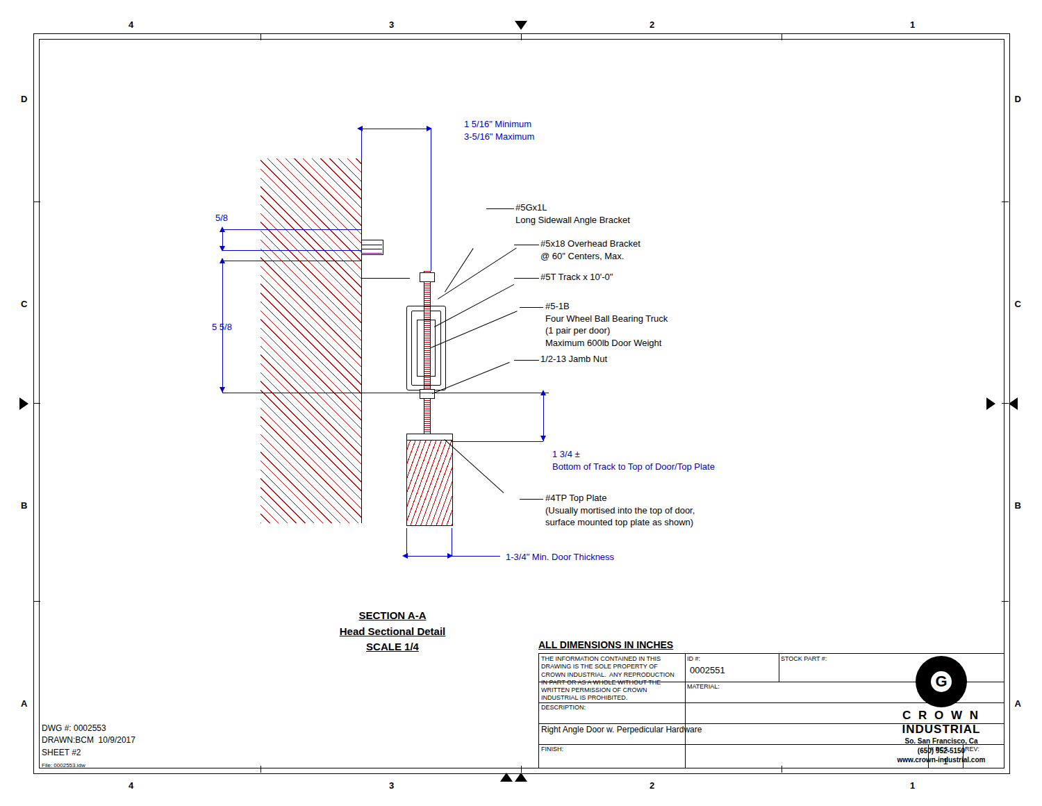4
3
2
1
4
3
2
1
D
C
B
A
D
C
B
A
1 5/16" Minimum
3-5/16" Maximum
5/8
5 5/8
1 3/4 ±
Bottom of Track to Top of Door/Top Plate
1-3/4" Min. Door Thickness
#5Gx1L
Long Sidewall Angle Bracket
#5x18 Overhead Bracket
@ 60" Centers, Max.
#5T Track x 10'-0"
#5-1B
Four Wheel Ball Bearing Truck
(1 pair per door)
Maximum 600lb Door Weight
1/2-13 Jamb Nut
#4TP Top Plate
(Usually mortised into the top of door,
surface mounted top plate as shown)
SECTION A-A
Head Sectional Detail
SCALE 1/4
ALL DIMENSIONS IN INCHES
THE INFORMATION CONTAINED IN THIS
DRAWING IS THE SOLE PROPERTY OF
CROWN INDUSTRIAL. ANY REPRODUCTION
IN PART OR AS A WHOLE WITHOUT THE
WRITTEN PERMISSION OF CROWN
INDUSTRIAL IS PROHIBITED.
ID #:
0002551
STOCK PART #:
MATERIAL:
DESCRIPTION:
Right Angle Door w. Perpedicular Hardware
FINISH:
# PCS.
REV:
1
C R O W N
INDUSTRIAL
So. San Francisco, Ca
(650) 952-5150
www.crown-industrial.com
DWG #: 0002553
DRAWN:BCM 10/9/2017
SHEET #2
File: 0002553.idw